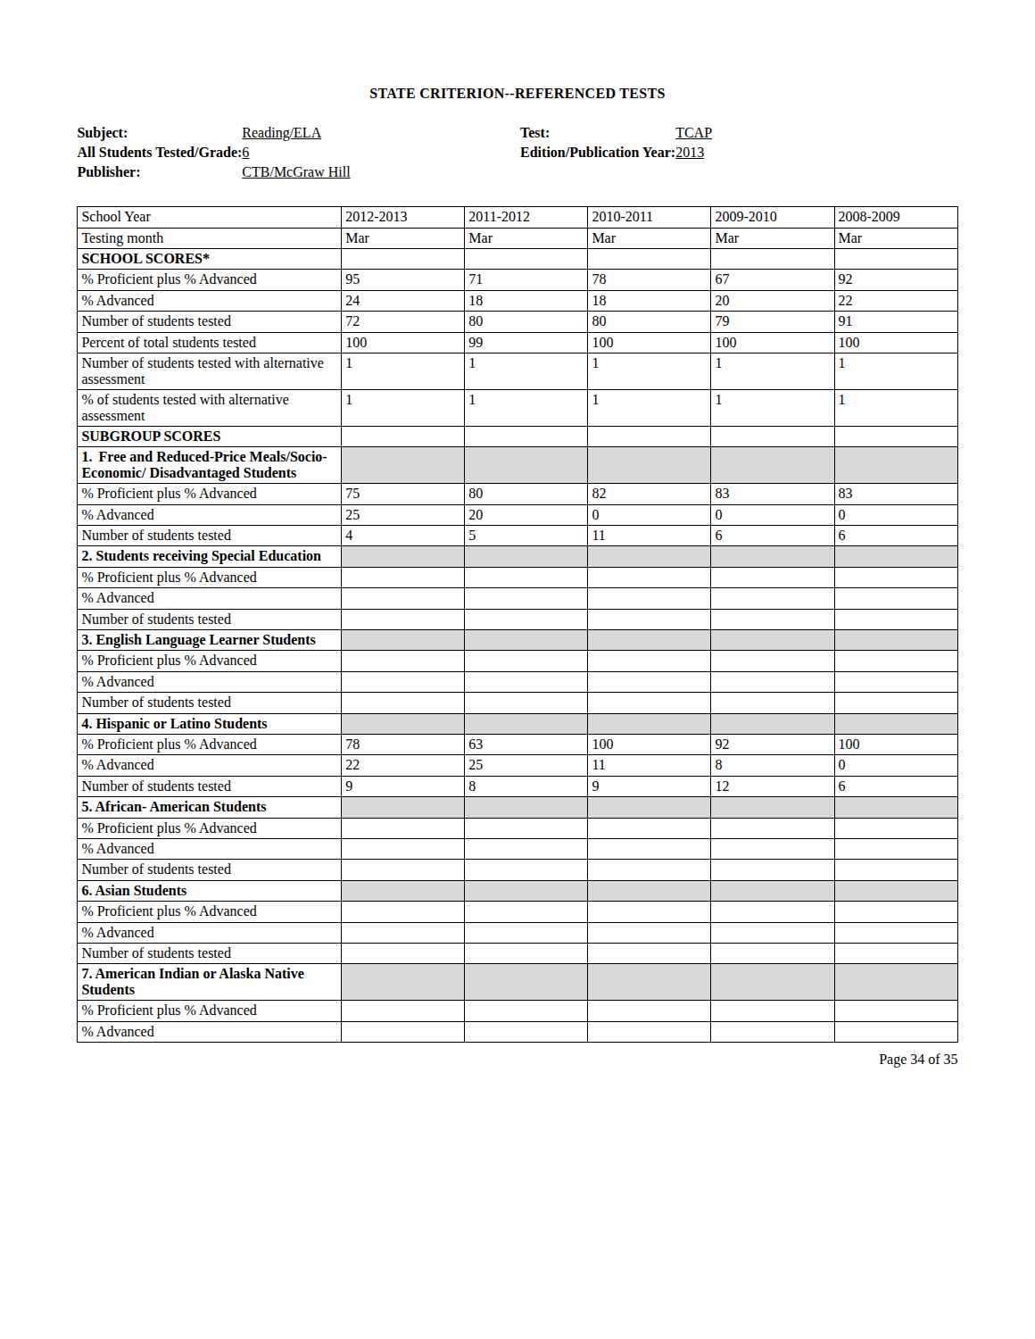STATE CRITERION--REFERENCED TESTS
| Subject: | Reading/ELA | Test: | TCAP |
| All Students Tested/Grade: | 6 | Edition/Publication Year: | 2013 |
| Publisher: | CTB/McGraw Hill |
| School Year | 2012-2013 | 2011-2012 | 2010-2011 | 2009-2010 | 2008-2009 |
| Testing month | Mar | Mar | Mar | Mar | Mar |
| SCHOOL SCORES* | | | | | |
| % Proficient plus % Advanced | 95 | 71 | 78 | 67 | 92 |
| % Advanced | 24 | 18 | 18 | 20 | 22 |
| Number of students tested | 72 | 80 | 80 | 79 | 91 |
| Percent of total students tested | 100 | 99 | 100 | 100 | 100 |
| Number of students tested with alternative assessment | 1 | 1 | 1 | 1 | 1 |
| % of students tested with alternative assessment | 1 | 1 | 1 | 1 | 1 |
| SUBGROUP SCORES | | | | | |
| 1. Free and Reduced-Price Meals/Socio-Economic/ Disadvantaged Students | | | | | |
| % Proficient plus % Advanced | 75 | 80 | 82 | 83 | 83 |
| % Advanced | 25 | 20 | 0 | 0 | 0 |
| Number of students tested | 4 | 5 | 11 | 6 | 6 |
| 2. Students receiving Special Education | | | | | |
| % Proficient plus % Advanced | | | | | |
| % Advanced | | | | | |
| Number of students tested | | | | | |
| 3. English Language Learner Students | | | | | |
| % Proficient plus % Advanced | | | | | |
| % Advanced | | | | | |
| Number of students tested | | | | | |
| 4. Hispanic or Latino Students | | | | | |
| % Proficient plus % Advanced | 78 | 63 | 100 | 92 | 100 |
| % Advanced | 22 | 25 | 11 | 8 | 0 |
| Number of students tested | 9 | 8 | 9 | 12 | 6 |
| 5. African- American Students | | | | | |
| % Proficient plus % Advanced | | | | | |
| % Advanced | | | | | |
| Number of students tested | | | | | |
| 6. Asian Students | | | | | |
| % Proficient plus % Advanced | | | | | |
| % Advanced | | | | | |
| Number of students tested | | | | | |
| 7. American Indian or Alaska Native Students | | | | | |
| % Proficient plus % Advanced | | | | | |
| % Advanced | | | | | |
Page 34 of 35